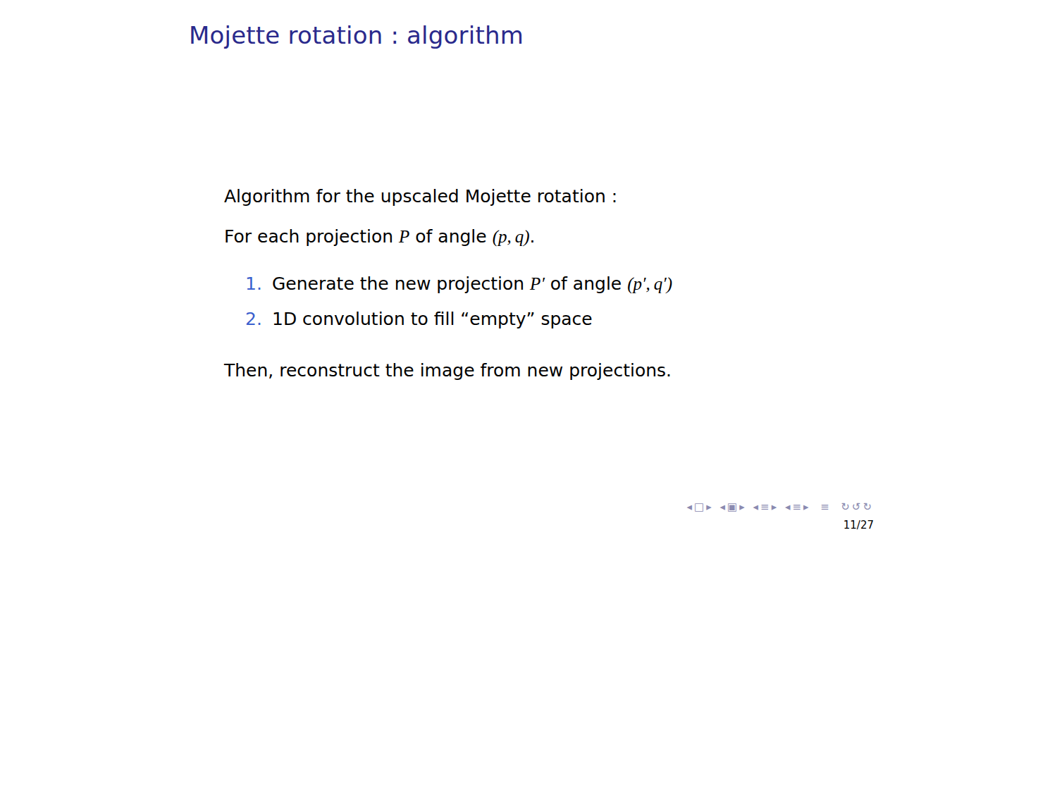Mojette rotation : algorithm
Algorithm for the upscaled Mojette rotation :
For each projection P of angle (p, q).
Generate the new projection P′ of angle (p′, q′)
1D convolution to fill “empty” space
Then, reconstruct the image from new projections.
◂□▸ ◂▣▸ ◂≡▸ ◂≡▸ ≡ ↻↺↻
11/27